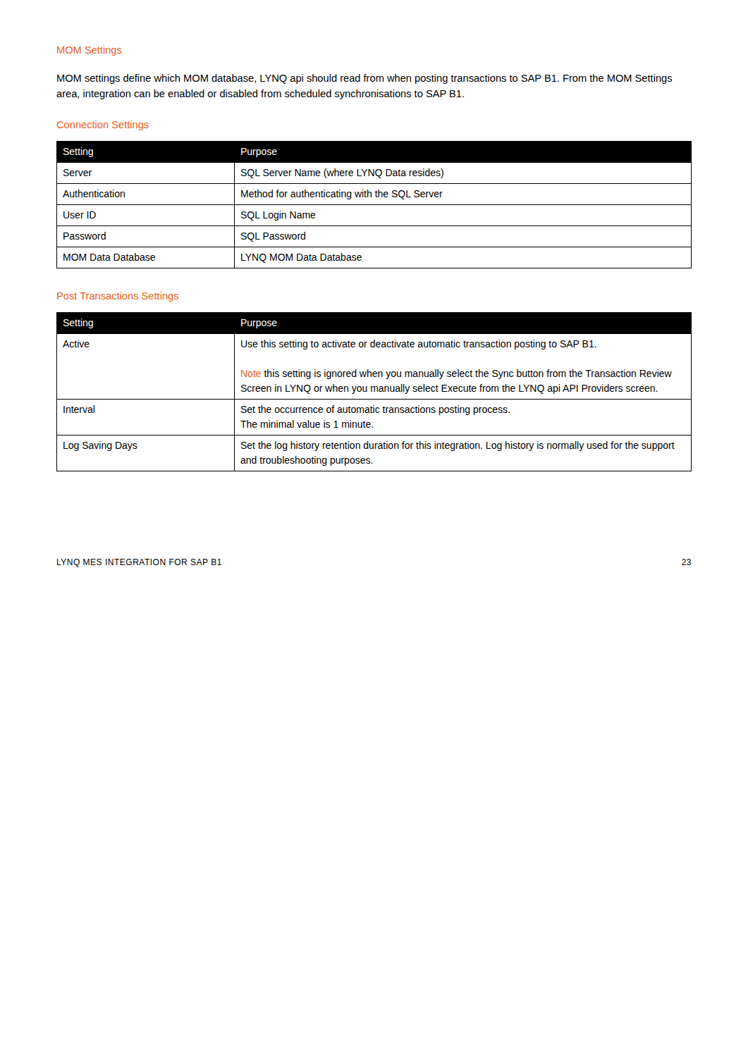MOM Settings
MOM settings define which MOM database, LYNQ api should read from when posting transactions to SAP B1. From the MOM Settings area, integration can be enabled or disabled from scheduled synchronisations to SAP B1.
Connection Settings
| Setting | Purpose |
| --- | --- |
| Server | SQL Server Name (where LYNQ Data resides) |
| Authentication | Method for authenticating with the SQL Server |
| User ID | SQL Login Name |
| Password | SQL Password |
| MOM Data Database | LYNQ MOM Data Database |
Post Transactions Settings
| Setting | Purpose |
| --- | --- |
| Active | Use this setting to activate or deactivate automatic transaction posting to SAP B1. Note this setting is ignored when you manually select the Sync button from the Transaction Review Screen in LYNQ or when you manually select Execute from the LYNQ api API Providers screen. |
| Interval | Set the occurrence of automatic transactions posting process. The minimal value is 1 minute. |
| Log Saving Days | Set the log history retention duration for this integration. Log history is normally used for the support and troubleshooting purposes. |
LYNQ MES INTEGRATION FOR SAP B1 23